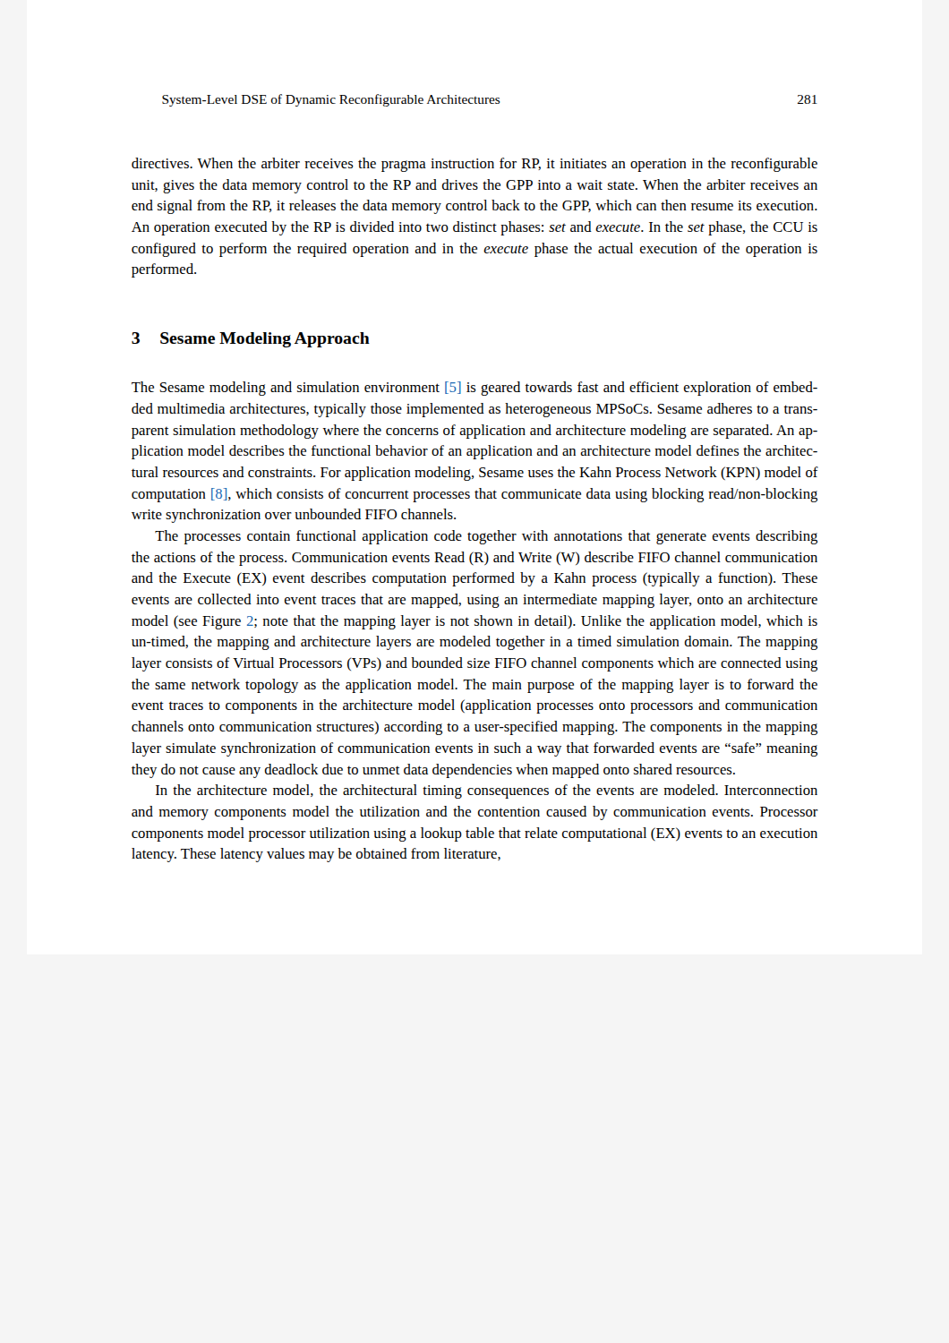System-Level DSE of Dynamic Reconfigurable Architectures 281
directives. When the arbiter receives the pragma instruction for RP, it initiates an operation in the reconfigurable unit, gives the data memory control to the RP and drives the GPP into a wait state. When the arbiter receives an end signal from the RP, it releases the data memory control back to the GPP, which can then resume its execution. An operation executed by the RP is divided into two distinct phases: set and execute. In the set phase, the CCU is configured to perform the required operation and in the execute phase the actual execution of the operation is performed.
3 Sesame Modeling Approach
The Sesame modeling and simulation environment [5] is geared towards fast and efficient exploration of embedded multimedia architectures, typically those implemented as heterogeneous MPSoCs. Sesame adheres to a transparent simulation methodology where the concerns of application and architecture modeling are separated. An application model describes the functional behavior of an application and an architecture model defines the architectural resources and constraints. For application modeling, Sesame uses the Kahn Process Network (KPN) model of computation [8], which consists of concurrent processes that communicate data using blocking read/non-blocking write synchronization over unbounded FIFO channels.
The processes contain functional application code together with annotations that generate events describing the actions of the process. Communication events Read (R) and Write (W) describe FIFO channel communication and the Execute (EX) event describes computation performed by a Kahn process (typically a function). These events are collected into event traces that are mapped, using an intermediate mapping layer, onto an architecture model (see Figure 2; note that the mapping layer is not shown in detail). Unlike the application model, which is un-timed, the mapping and architecture layers are modeled together in a timed simulation domain. The mapping layer consists of Virtual Processors (VPs) and bounded size FIFO channel components which are connected using the same network topology as the application model. The main purpose of the mapping layer is to forward the event traces to components in the architecture model (application processes onto processors and communication channels onto communication structures) according to a user-specified mapping. The components in the mapping layer simulate synchronization of communication events in such a way that forwarded events are “safe” meaning they do not cause any deadlock due to unmet data dependencies when mapped onto shared resources.
In the architecture model, the architectural timing consequences of the events are modeled. Interconnection and memory components model the utilization and the contention caused by communication events. Processor components model processor utilization using a lookup table that relate computational (EX) events to an execution latency. These latency values may be obtained from literature,